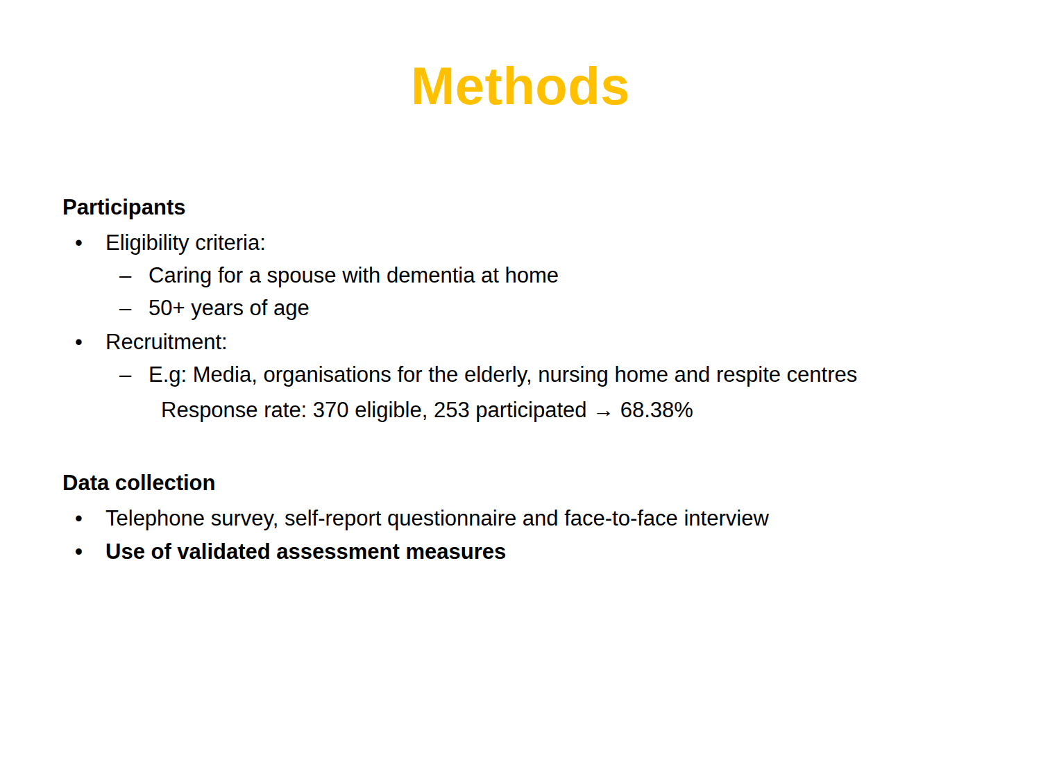Methods
Participants
Eligibility criteria:
Caring for a spouse with dementia at home
50+ years of age
Recruitment:
E.g: Media, organisations for the elderly, nursing home and respite centres
Response rate: 370 eligible, 253 participated → 68.38%
Data collection
Telephone survey, self-report questionnaire and face-to-face interview
Use of validated assessment measures